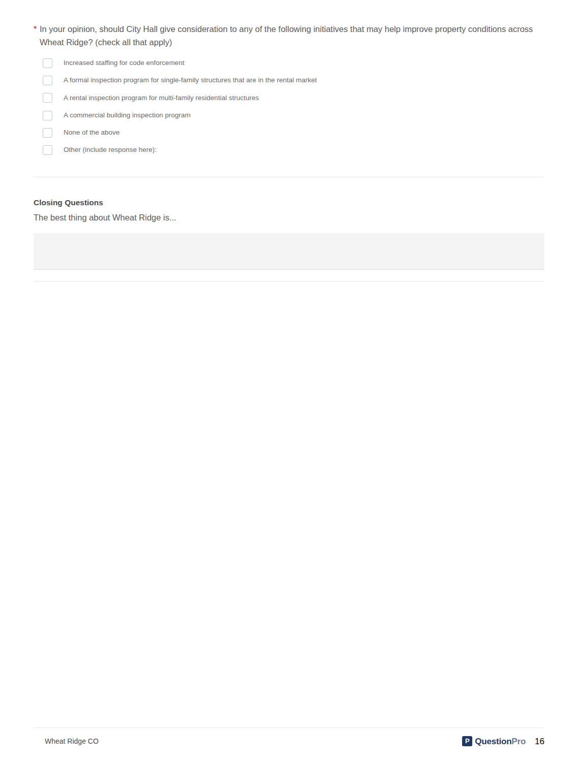*In your opinion, should City Hall give consideration to any of the following initiatives that may help improve property conditions across Wheat Ridge? (check all that apply)
Increased staffing for code enforcement
A formal inspection program for single-family structures that are in the rental market
A rental inspection program for multi-family residential structures
A commercial building inspection program
None of the above
Other (include response here):
Closing Questions
The best thing about Wheat Ridge is...
Wheat Ridge CO
PQuestionPro 16